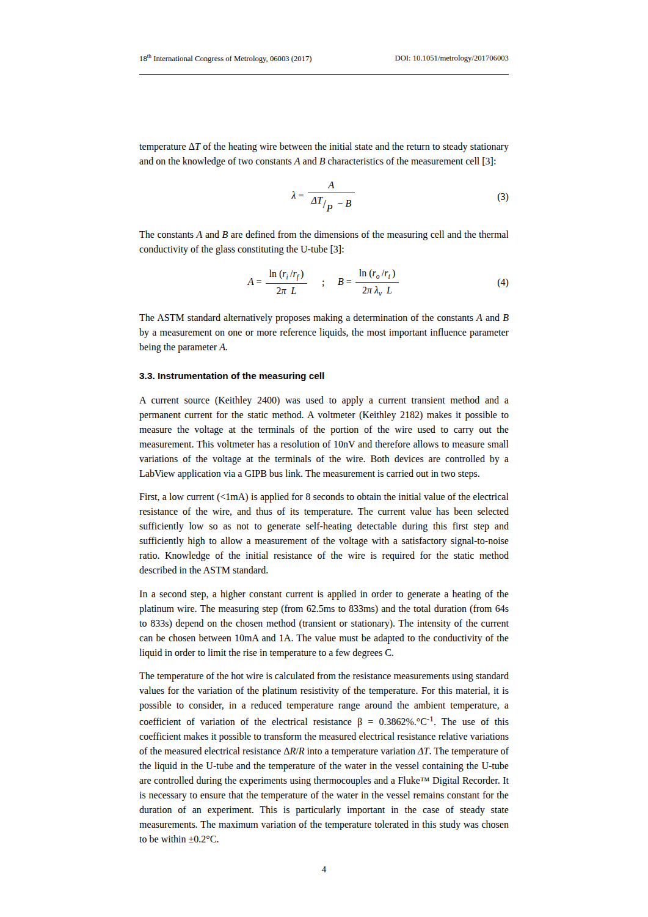18th International Congress of Metrology, 06003 (2017)
DOI: 10.1051/metrology/201706003
temperature ΔT of the heating wire between the initial state and the return to steady stationary and on the knowledge of two constants A and B characteristics of the measurement cell [3]:
λ = A ΔT/P − B
(3)
The constants A and B are defined from the dimensions of the measuring cell and the thermal conductivity of the glass constituting the U-tube [3]:
A = ln (ri /rf ) 2π L ; B = ln (ro /ri ) 2π λv L
(4)
The ASTM standard alternatively proposes making a determination of the constants A and B by a measurement on one or more reference liquids, the most important influence parameter being the parameter A.
3.3. Instrumentation of the measuring cell
A current source (Keithley 2400) was used to apply a current transient method and a permanent current for the static method. A voltmeter (Keithley 2182) makes it possible to measure the voltage at the terminals of the portion of the wire used to carry out the measurement. This voltmeter has a resolution of 10nV and therefore allows to measure small variations of the voltage at the terminals of the wire. Both devices are controlled by a LabView application via a GIPB bus link. The measurement is carried out in two steps.
First, a low current (<1mA) is applied for 8 seconds to obtain the initial value of the electrical resistance of the wire, and thus of its temperature. The current value has been selected sufficiently low so as not to generate self-heating detectable during this first step and sufficiently high to allow a measurement of the voltage with a satisfactory signal-to-noise ratio. Knowledge of the initial resistance of the wire is required for the static method described in the ASTM standard.
In a second step, a higher constant current is applied in order to generate a heating of the platinum wire. The measuring step (from 62.5ms to 833ms) and the total duration (from 64s to 833s) depend on the chosen method (transient or stationary). The intensity of the current can be chosen between 10mA and 1A. The value must be adapted to the conductivity of the liquid in order to limit the rise in temperature to a few degrees C.
The temperature of the hot wire is calculated from the resistance measurements using standard values for the variation of the platinum resistivity of the temperature. For this material, it is possible to consider, in a reduced temperature range around the ambient temperature, a coefficient of variation of the electrical resistance β = 0.3862%.°C-1. The use of this coefficient makes it possible to transform the measured electrical resistance relative variations of the measured electrical resistance ΔR/R into a temperature variation ΔT. The temperature of the liquid in the U-tube and the temperature of the water in the vessel containing the U-tube are controlled during the experiments using thermocouples and a Fluke™ Digital Recorder. It is necessary to ensure that the temperature of the water in the vessel remains constant for the duration of an experiment. This is particularly important in the case of steady state measurements. The maximum variation of the temperature tolerated in this study was chosen to be within ±0.2°C.
4